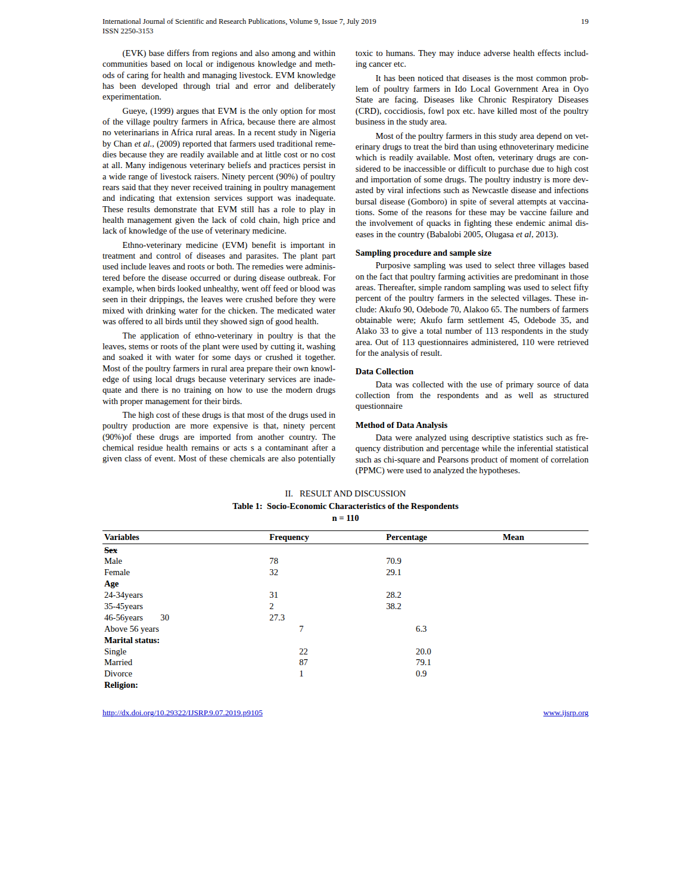International Journal of Scientific and Research Publications, Volume 9, Issue 7, July 2019
ISSN 2250-3153
19
(EVK) base differs from regions and also among and within communities based on local or indigenous knowledge and methods of caring for health and managing livestock. EVM knowledge has been developed through trial and error and deliberately experimentation.
Gueye, (1999) argues that EVM is the only option for most of the village poultry farmers in Africa, because there are almost no veterinarians in Africa rural areas. In a recent study in Nigeria by Chan et al., (2009) reported that farmers used traditional remedies because they are readily available and at little cost or no cost at all. Many indigenous veterinary beliefs and practices persist in a wide range of livestock raisers. Ninety percent (90%) of poultry rears said that they never received training in poultry management and indicating that extension services support was inadequate. These results demonstrate that EVM still has a role to play in health management given the lack of cold chain, high price and lack of knowledge of the use of veterinary medicine.
Ethno-veterinary medicine (EVM) benefit is important in treatment and control of diseases and parasites. The plant part used include leaves and roots or both. The remedies were administered before the disease occurred or during disease outbreak. For example, when birds looked unhealthy, went off feed or blood was seen in their drippings, the leaves were crushed before they were mixed with drinking water for the chicken. The medicated water was offered to all birds until they showed sign of good health.
The application of ethno-veterinary in poultry is that the leaves, stems or roots of the plant were used by cutting it, washing and soaked it with water for some days or crushed it together. Most of the poultry farmers in rural area prepare their own knowledge of using local drugs because veterinary services are inadequate and there is no training on how to use the modern drugs with proper management for their birds.
The high cost of these drugs is that most of the drugs used in poultry production are more expensive is that, ninety percent (90%)of these drugs are imported from another country. The chemical residue health remains or acts s a contaminant after a given class of event. Most of these chemicals are also potentially toxic to humans. They may induce adverse health effects including cancer etc.
It has been noticed that diseases is the most common problem of poultry farmers in Ido Local Government Area in Oyo State are facing. Diseases like Chronic Respiratory Diseases (CRD), coccidiosis, fowl pox etc. have killed most of the poultry business in the study area.
Most of the poultry farmers in this study area depend on veterinary drugs to treat the bird than using ethnoveterinary medicine which is readily available. Most often, veterinary drugs are considered to be inaccessible or difficult to purchase due to high cost and importation of some drugs. The poultry industry is more devasted by viral infections such as Newcastle disease and infections bursal disease (Gomboro) in spite of several attempts at vaccinations. Some of the reasons for these may be vaccine failure and the involvement of quacks in fighting these endemic animal diseases in the country (Babalobi 2005, Olugasa et al, 2013).
Sampling procedure and sample size
Purposive sampling was used to select three villages based on the fact that poultry farming activities are predominant in those areas. Thereafter, simple random sampling was used to select fifty percent of the poultry farmers in the selected villages. These include: Akufo 90, Odebode 70, Alakoo 65. The numbers of farmers obtainable were; Akufo farm settlement 45, Odebode 35, and Alako 33 to give a total number of 113 respondents in the study area. Out of 113 questionnaires administered, 110 were retrieved for the analysis of result.
Data Collection
Data was collected with the use of primary source of data collection from the respondents and as well as structured questionnaire
Method of Data Analysis
Data were analyzed using descriptive statistics such as frequency distribution and percentage while the inferential statistical such as chi-square and Pearsons product of moment of correlation (PPMC) were used to analyzed the hypotheses.
II. RESULT AND DISCUSSION
Table 1: Socio-Economic Characteristics of the Respondents
n = 110
| Variables | Frequency | Percentage | Mean |
| --- | --- | --- | --- |
| Sex | | | |
| Male | 78 | 70.9 | |
| Female | 32 | 29.1 | |
| Age | | | |
| 24-34years | 31 | 28.2 | |
| 35-45years | 2 | 38.2 | |
| 46-56years 30 | 27.3 | | |
| Above 56 years | 7 | 6.3 | |
| Marital status: | | | |
| Single | 22 | 20.0 | |
| Married | 87 | 79.1 | |
| Divorce | 1 | 0.9 | |
| Religion: | | | |
http://dx.doi.org/10.29322/IJSRP.9.07.2019.p9105
www.ijsrp.org